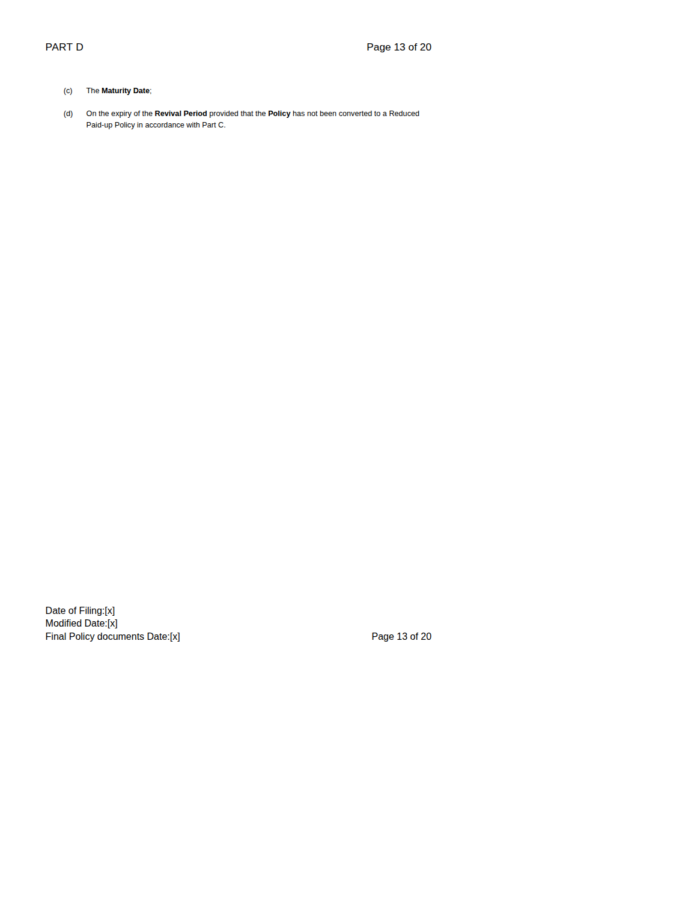PART D
Page 13 of 20
(c) The Maturity Date;
(d) On the expiry of the Revival Period provided that the Policy has not been converted to a Reduced Paid-up Policy in accordance with Part C.
Date of Filing:[x] Modified Date:[x] Final Policy documents Date:[x]
Page 13 of 20